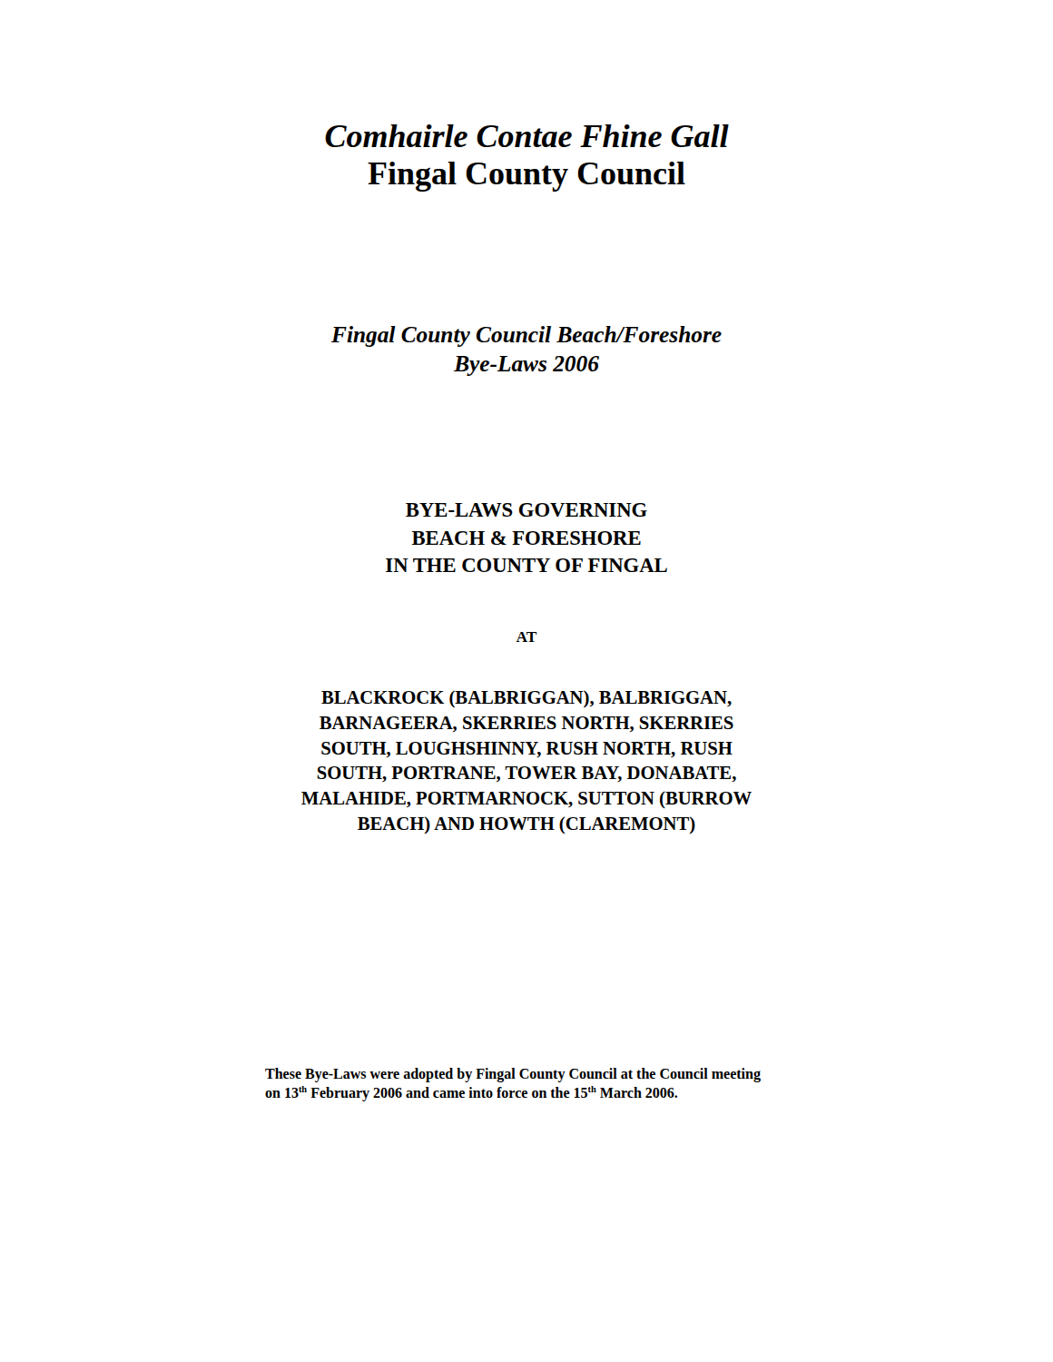Comhairle Contae Fhine Gall
Fingal County Council
Fingal County Council Beach/Foreshore
Bye-Laws 2006
BYE-LAWS GOVERNING
BEACH & FORESHORE
IN THE COUNTY OF FINGAL
AT
BLACKROCK (BALBRIGGAN), BALBRIGGAN,
BARNAGEERA, SKERRIES NORTH, SKERRIES
SOUTH, LOUGHSHINNY, RUSH NORTH, RUSH
SOUTH, PORTRANE, TOWER BAY, DONABATE,
MALAHIDE, PORTMARNOCK, SUTTON (BURROW
BEACH) AND HOWTH (CLAREMONT)
These Bye-Laws were adopted by Fingal County Council at the Council meeting on 13th February 2006 and came into force on the 15th March 2006.